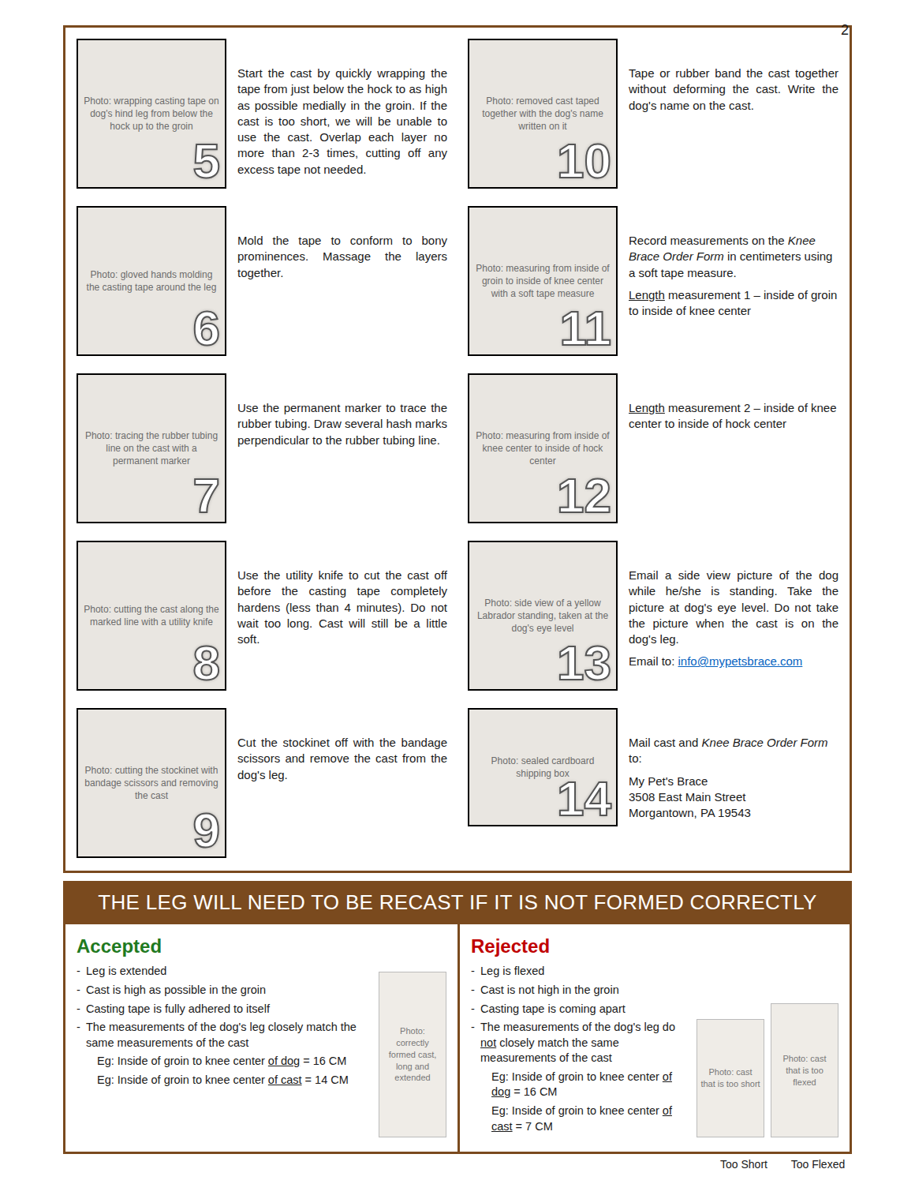2
Photo: wrapping casting tape on dog's hind leg from below the hock up to the groin 5
Start the cast by quickly wrapping the tape from just below the hock to as high as possible medially in the groin. If the cast is too short, we will be unable to use the cast. Overlap each layer no more than 2-3 times, cutting off any excess tape not needed.
Photo: gloved hands molding the casting tape around the leg 6
Mold the tape to conform to bony prominences. Massage the layers together.
Photo: tracing the rubber tubing line on the cast with a permanent marker 7
Use the permanent marker to trace the rubber tubing. Draw several hash marks perpendicular to the rubber tubing line.
Photo: cutting the cast along the marked line with a utility knife 8
Use the utility knife to cut the cast off before the casting tape completely hardens (less than 4 minutes). Do not wait too long. Cast will still be a little soft.
Photo: cutting the stockinet with bandage scissors and removing the cast 9
Cut the stockinet off with the bandage scissors and remove the cast from the dog's leg.
Photo: removed cast taped together with the dog's name written on it 10
Tape or rubber band the cast together without deforming the cast. Write the dog's name on the cast.
Photo: measuring from inside of groin to inside of knee center with a soft tape measure 11
Record measurements on the Knee Brace Order Form in centimeters using a soft tape measure.
Length measurement 1 – inside of groin to inside of knee center
Photo: measuring from inside of knee center to inside of hock center 12
Length measurement 2 – inside of knee center to inside of hock center
Photo: side view of a yellow Labrador standing, taken at the dog's eye level 13
Email a side view picture of the dog while he/she is standing. Take the picture at dog's eye level. Do not take the picture when the cast is on the dog's leg.
Email to: info@mypetsbrace.com
Photo: sealed cardboard shipping box 14
Mail cast and Knee Brace Order Form to:
My Pet's Brace
3508 East Main Street
Morgantown, PA 19543
THE LEG WILL NEED TO BE RECAST IF IT IS NOT FORMED CORRECTLY
Accepted
Leg is extended
Cast is high as possible in the groin
Casting tape is fully adhered to itself
The measurements of the dog's leg closely match the same measurements of the cast
Eg: Inside of groin to knee center of dog = 16 CM
Eg: Inside of groin to knee center of cast = 14 CM
Photo: correctly formed cast, long and extended
Rejected
Leg is flexed
Cast is not high in the groin
Casting tape is coming apart
The measurements of the dog's leg do not closely match the same measurements of the cast
Eg: Inside of groin to knee center of dog = 16 CM
Eg: Inside of groin to knee center of cast = 7 CM
Photo: cast that is too short
Photo: cast that is too flexed
Too Short Too Flexed